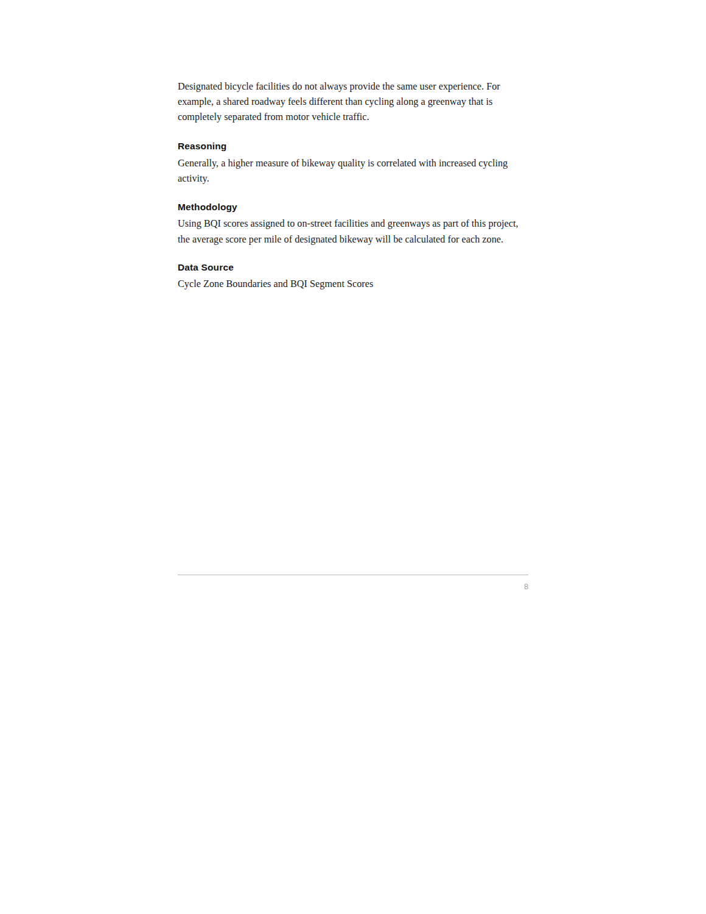Designated bicycle facilities do not always provide the same user experience. For example, a shared roadway feels different than cycling along a greenway that is completely separated from motor vehicle traffic.
Reasoning
Generally, a higher measure of bikeway quality is correlated with increased cycling activity.
Methodology
Using BQI scores assigned to on-street facilities and greenways as part of this project, the average score per mile of designated bikeway will be calculated for each zone.
Data Source
Cycle Zone Boundaries and BQI Segment Scores
8